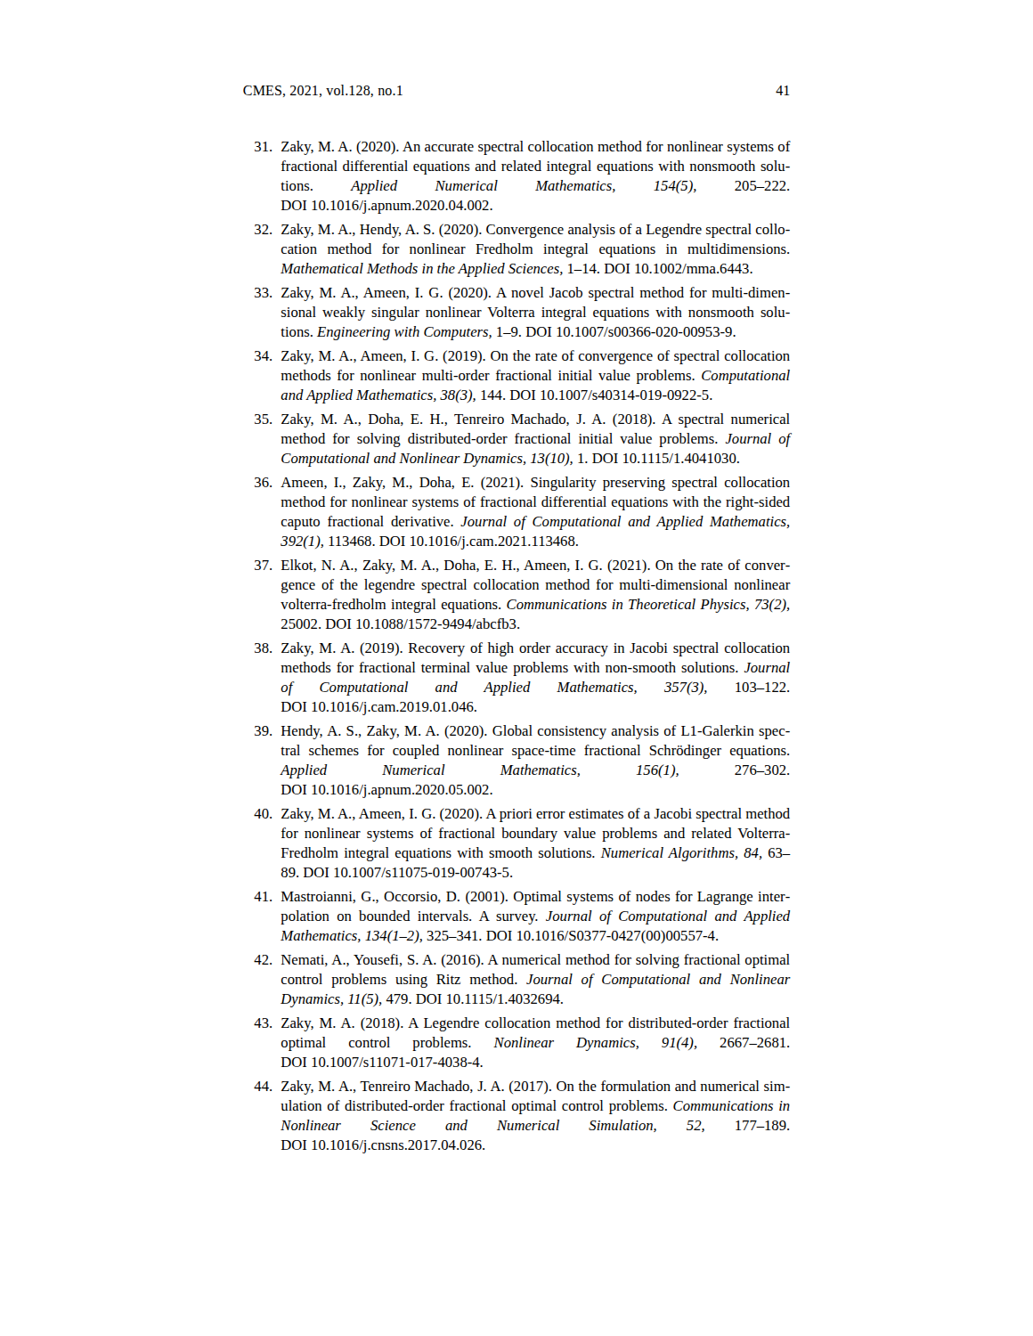CMES, 2021, vol.128, no.1 41
Zaky, M. A. (2020). An accurate spectral collocation method for nonlinear systems of fractional differential equations and related integral equations with nonsmooth solutions. Applied Numerical Mathematics, 154(5), 205–222. DOI 10.1016/j.apnum.2020.04.002.
Zaky, M. A., Hendy, A. S. (2020). Convergence analysis of a Legendre spectral collocation method for nonlinear Fredholm integral equations in multidimensions. Mathematical Methods in the Applied Sciences, 1–14. DOI 10.1002/mma.6443.
Zaky, M. A., Ameen, I. G. (2020). A novel Jacob spectral method for multi-dimensional weakly singular nonlinear Volterra integral equations with nonsmooth solutions. Engineering with Computers, 1–9. DOI 10.1007/s00366-020-00953-9.
Zaky, M. A., Ameen, I. G. (2019). On the rate of convergence of spectral collocation methods for nonlinear multi-order fractional initial value problems. Computational and Applied Mathematics, 38(3), 144. DOI 10.1007/s40314-019-0922-5.
Zaky, M. A., Doha, E. H., Tenreiro Machado, J. A. (2018). A spectral numerical method for solving distributed-order fractional initial value problems. Journal of Computational and Nonlinear Dynamics, 13(10), 1. DOI 10.1115/1.4041030.
Ameen, I., Zaky, M., Doha, E. (2021). Singularity preserving spectral collocation method for nonlinear systems of fractional differential equations with the right-sided caputo fractional derivative. Journal of Computational and Applied Mathematics, 392(1), 113468. DOI 10.1016/j.cam.2021.113468.
Elkot, N. A., Zaky, M. A., Doha, E. H., Ameen, I. G. (2021). On the rate of convergence of the legendre spectral collocation method for multi-dimensional nonlinear volterra-fredholm integral equations. Communications in Theoretical Physics, 73(2), 25002. DOI 10.1088/1572-9494/abcfb3.
Zaky, M. A. (2019). Recovery of high order accuracy in Jacobi spectral collocation methods for fractional terminal value problems with non-smooth solutions. Journal of Computational and Applied Mathematics, 357(3), 103–122. DOI 10.1016/j.cam.2019.01.046.
Hendy, A. S., Zaky, M. A. (2020). Global consistency analysis of L1-Galerkin spectral schemes for coupled nonlinear space-time fractional Schrödinger equations. Applied Numerical Mathematics, 156(1), 276–302. DOI 10.1016/j.apnum.2020.05.002.
Zaky, M. A., Ameen, I. G. (2020). A priori error estimates of a Jacobi spectral method for nonlinear systems of fractional boundary value problems and related Volterra-Fredholm integral equations with smooth solutions. Numerical Algorithms, 84, 63–89. DOI 10.1007/s11075-019-00743-5.
Mastroianni, G., Occorsio, D. (2001). Optimal systems of nodes for Lagrange interpolation on bounded intervals. A survey. Journal of Computational and Applied Mathematics, 134(1–2), 325–341. DOI 10.1016/S0377-0427(00)00557-4.
Nemati, A., Yousefi, S. A. (2016). A numerical method for solving fractional optimal control problems using Ritz method. Journal of Computational and Nonlinear Dynamics, 11(5), 479. DOI 10.1115/1.4032694.
Zaky, M. A. (2018). A Legendre collocation method for distributed-order fractional optimal control problems. Nonlinear Dynamics, 91(4), 2667–2681. DOI 10.1007/s11071-017-4038-4.
Zaky, M. A., Tenreiro Machado, J. A. (2017). On the formulation and numerical simulation of distributed-order fractional optimal control problems. Communications in Nonlinear Science and Numerical Simulation, 52, 177–189. DOI 10.1016/j.cnsns.2017.04.026.